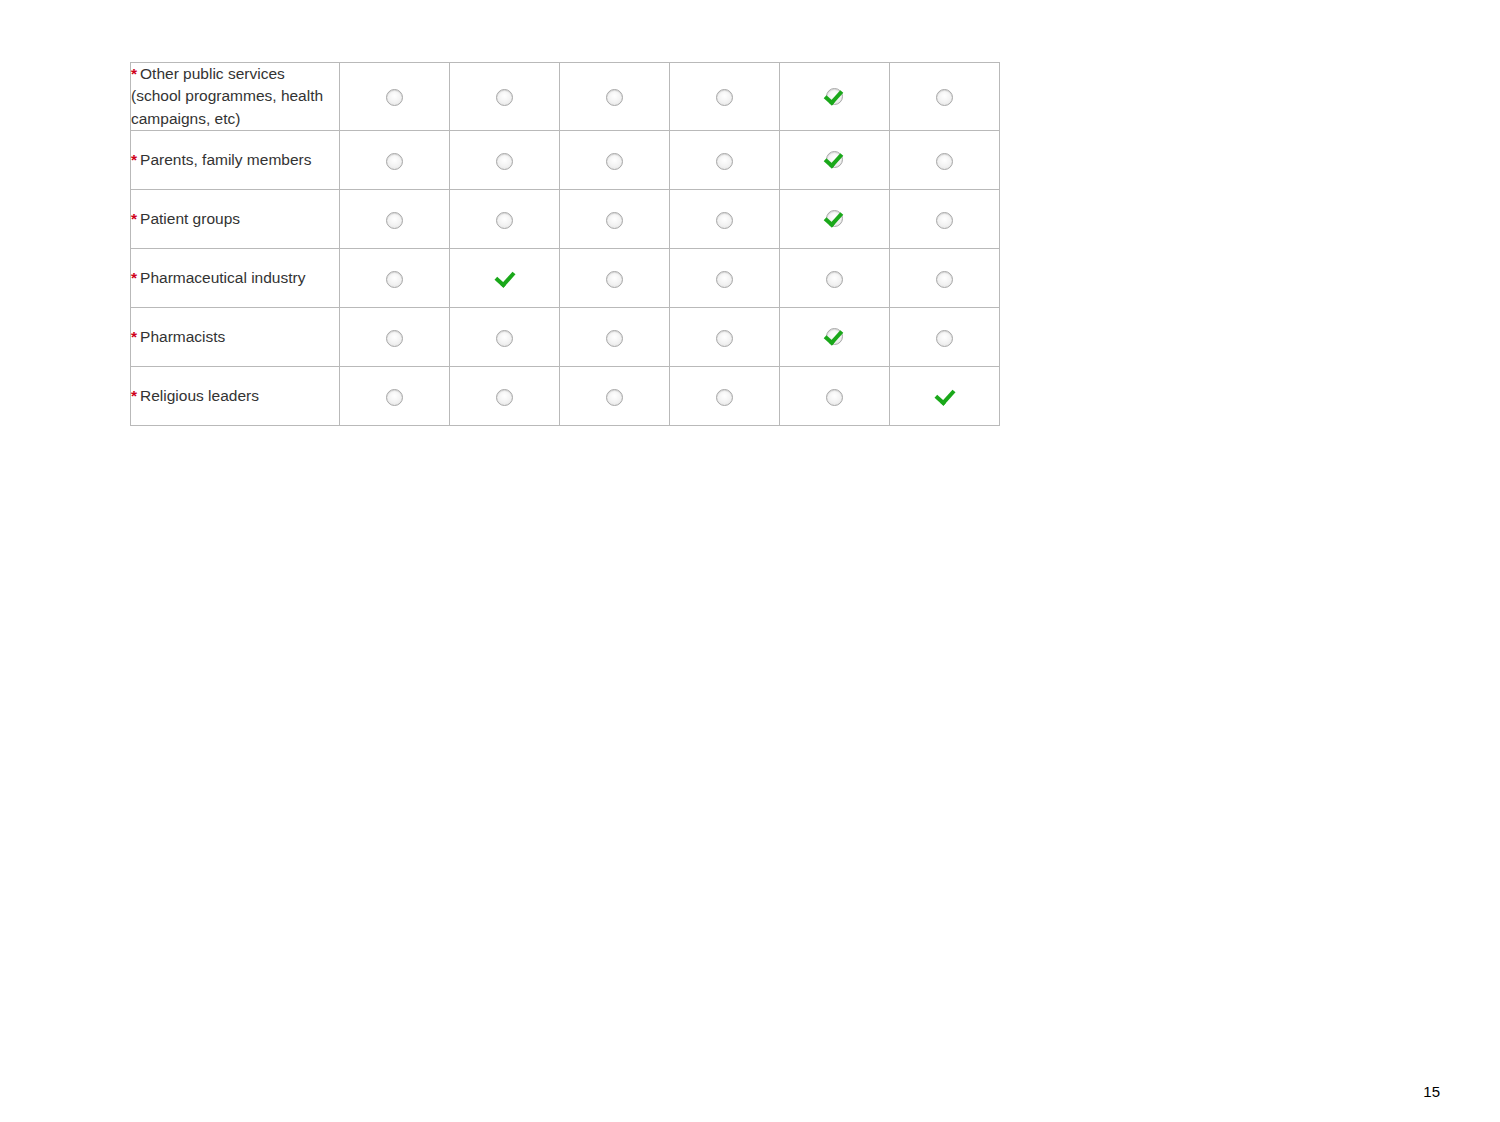| * Other public services (school programmes, health campaigns, etc) | | | | | | |
| * Parents, family members | | | | | | |
| * Patient groups | | | | | | |
| * Pharmaceutical industry | | | | | | |
| * Pharmacists | | | | | | |
| * Religious leaders | | | | | | |
15